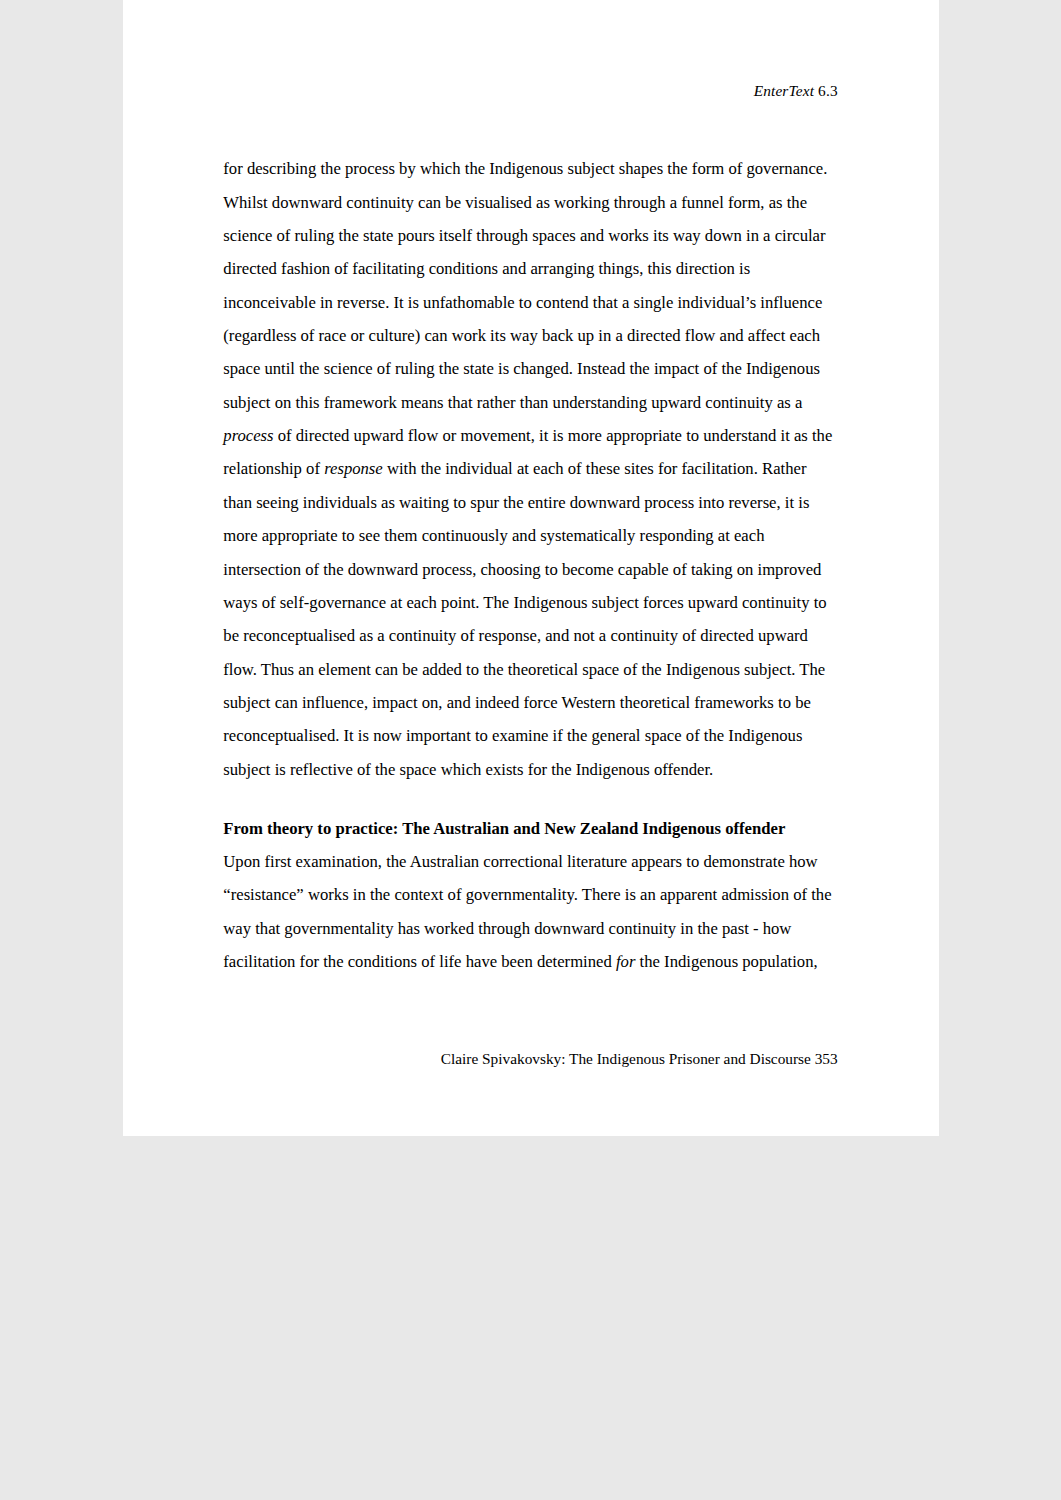EnterText 6.3
for describing the process by which the Indigenous subject shapes the form of governance. Whilst downward continuity can be visualised as working through a funnel form, as the science of ruling the state pours itself through spaces and works its way down in a circular directed fashion of facilitating conditions and arranging things, this direction is inconceivable in reverse. It is unfathomable to contend that a single individual’s influence (regardless of race or culture) can work its way back up in a directed flow and affect each space until the science of ruling the state is changed. Instead the impact of the Indigenous subject on this framework means that rather than understanding upward continuity as a process of directed upward flow or movement, it is more appropriate to understand it as the relationship of response with the individual at each of these sites for facilitation. Rather than seeing individuals as waiting to spur the entire downward process into reverse, it is more appropriate to see them continuously and systematically responding at each intersection of the downward process, choosing to become capable of taking on improved ways of self-governance at each point. The Indigenous subject forces upward continuity to be reconceptualised as a continuity of response, and not a continuity of directed upward flow. Thus an element can be added to the theoretical space of the Indigenous subject. The subject can influence, impact on, and indeed force Western theoretical frameworks to be reconceptualised. It is now important to examine if the general space of the Indigenous subject is reflective of the space which exists for the Indigenous offender.
From theory to practice: The Australian and New Zealand Indigenous offender
Upon first examination, the Australian correctional literature appears to demonstrate how “resistance” works in the context of governmentality. There is an apparent admission of the way that governmentality has worked through downward continuity in the past - how facilitation for the conditions of life have been determined for the Indigenous population,
Claire Spivakovsky: The Indigenous Prisoner and Discourse 353